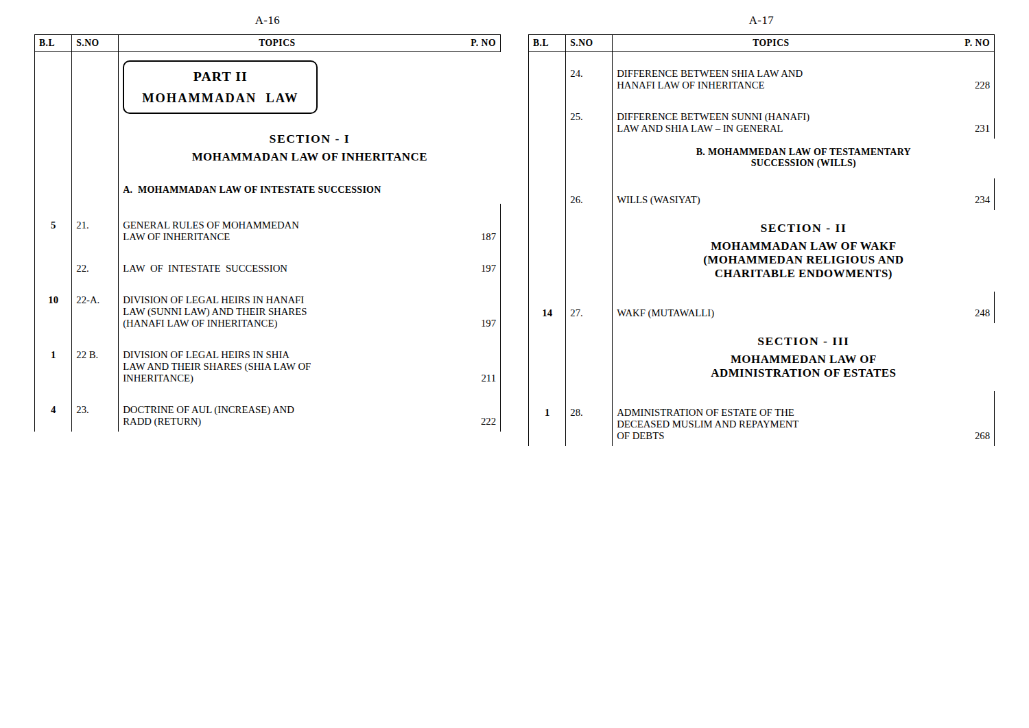A-16
| B.L | S.NO | TOPICS | P. NO |
| --- | --- | --- | --- |
| | | PART II MOHAMMADAN LAW |
| | | SECTION - I MOHAMMADAN LAW OF INHERITANCE |
| | | A. MOHAMMADAN LAW OF INTESTATE SUCCESSION |
| 5 | 21. | GENERAL RULES OF MOHAMMEDAN LAW OF INHERITANCE | 187 |
| | 22. | LAW OF INTESTATE SUCCESSION | 197 |
| 10 | 22-A. | DIVISION OF LEGAL HEIRS IN HANAFI LAW (SUNNI LAW) AND THEIR SHARES (HANAFI LAW OF INHERITANCE) | 197 |
| 1 | 22 B. | DIVISION OF LEGAL HEIRS IN SHIA LAW AND THEIR SHARES (SHIA LAW OF INHERITANCE) | 211 |
| 4 | 23. | DOCTRINE OF AUL (INCREASE) AND RADD (RETURN) | 222 |
A-17
| B.L | S.NO | TOPICS | P. NO |
| --- | --- | --- | --- |
| | 24. | DIFFERENCE BETWEEN SHIA LAW AND HANAFI LAW OF INHERITANCE | 228 |
| | 25. | DIFFERENCE BETWEEN SUNNI (HANAFI) LAW AND SHIA LAW – IN GENERAL | 231 |
| | | B. MOHAMMEDAN LAW OF TESTAMENTARY SUCCESSION (WILLS) |
| | 26. | WILLS (WASIYAT) | 234 |
| | | SECTION - II MOHAMMADAN LAW OF WAKF (MOHAMMEDAN RELIGIOUS AND CHARITABLE ENDOWMENTS) |
| 14 | 27. | WAKF (MUTAWALLI) | 248 |
| | | SECTION - III MOHAMMEDAN LAW OF ADMINISTRATION OF ESTATES |
| 1 | 28. | ADMINISTRATION OF ESTATE OF THE DECEASED MUSLIM AND REPAYMENT OF DEBTS | 268 |